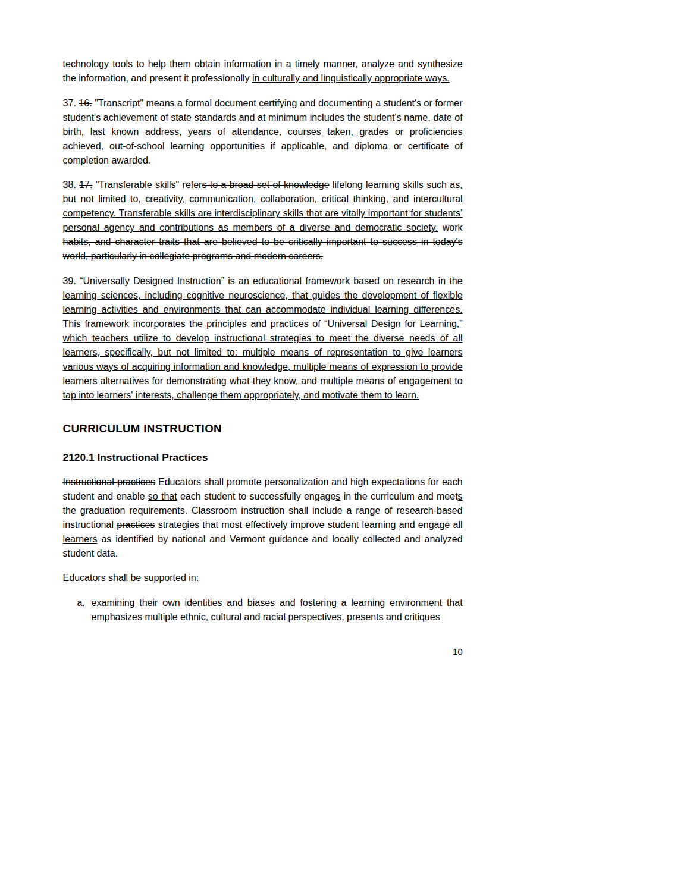technology tools to help them obtain information in a timely manner, analyze and synthesize the information, and present it professionally in culturally and linguistically appropriate ways.
37. 16. "Transcript" means a formal document certifying and documenting a student's or former student's achievement of state standards and at minimum includes the student's name, date of birth, last known address, years of attendance, courses taken, grades or proficiencies achieved, out-of-school learning opportunities if applicable, and diploma or certificate of completion awarded.
38. 17. "Transferable skills" refers to a broad set of knowledge lifelong learning skills such as, but not limited to, creativity, communication, collaboration, critical thinking, and intercultural competency. Transferable skills are interdisciplinary skills that are vitally important for students’ personal agency and contributions as members of a diverse and democratic society. work habits, and character traits that are believed to be critically important to success in today's world, particularly in collegiate programs and modern careers.
39. “Universally Designed Instruction” is an educational framework based on research in the learning sciences, including cognitive neuroscience, that guides the development of flexible learning activities and environments that can accommodate individual learning differences. This framework incorporates the principles and practices of “Universal Design for Learning,” which teachers utilize to develop instructional strategies to meet the diverse needs of all learners, specifically, but not limited to: multiple means of representation to give learners various ways of acquiring information and knowledge, multiple means of expression to provide learners alternatives for demonstrating what they know, and multiple means of engagement to tap into learners' interests, challenge them appropriately, and motivate them to learn.
CURRICULUM INSTRUCTION
2120.1 Instructional Practices
Instructional practices Educators shall promote personalization and high expectations for each student and enable so that each student to successfully engages in the curriculum and meets the graduation requirements. Classroom instruction shall include a range of research-based instructional practices strategies that most effectively improve student learning and engage all learners as identified by national and Vermont guidance and locally collected and analyzed student data.
Educators shall be supported in:
examining their own identities and biases and fostering a learning environment that emphasizes multiple ethnic, cultural and racial perspectives, presents and critiques
10